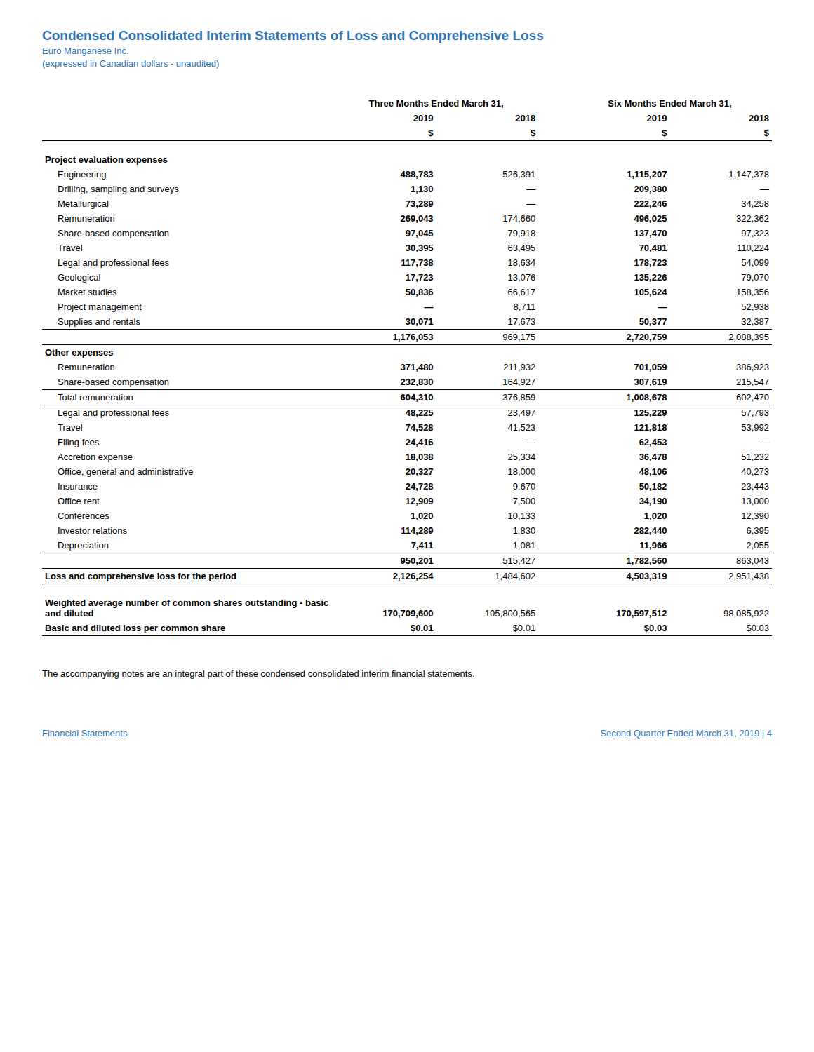Condensed Consolidated Interim Statements of Loss and Comprehensive Loss
Euro Manganese Inc.
(expressed in Canadian dollars - unaudited)
| | Three Months Ended March 31, | | Six Months Ended March 31, |
| --- | --- | --- | --- |
| | 2019 | 2018 | | 2019 | 2018 |
| | $ | $ | | $ | $ |
| Project evaluation expenses | | | | | |
| Engineering | 488,783 | 526,391 | | 1,115,207 | 1,147,378 |
| Drilling, sampling and surveys | 1,130 | — | | 209,380 | — |
| Metallurgical | 73,289 | — | | 222,246 | 34,258 |
| Remuneration | 269,043 | 174,660 | | 496,025 | 322,362 |
| Share-based compensation | 97,045 | 79,918 | | 137,470 | 97,323 |
| Travel | 30,395 | 63,495 | | 70,481 | 110,224 |
| Legal and professional fees | 117,738 | 18,634 | | 178,723 | 54,099 |
| Geological | 17,723 | 13,076 | | 135,226 | 79,070 |
| Market studies | 50,836 | 66,617 | | 105,624 | 158,356 |
| Project management | — | 8,711 | | — | 52,938 |
| Supplies and rentals | 30,071 | 17,673 | | 50,377 | 32,387 |
| | 1,176,053 | 969,175 | | 2,720,759 | 2,088,395 |
| Other expenses | | | | | |
| Remuneration | 371,480 | 211,932 | | 701,059 | 386,923 |
| Share-based compensation | 232,830 | 164,927 | | 307,619 | 215,547 |
| Total remuneration | 604,310 | 376,859 | | 1,008,678 | 602,470 |
| Legal and professional fees | 48,225 | 23,497 | | 125,229 | 57,793 |
| Travel | 74,528 | 41,523 | | 121,818 | 53,992 |
| Filing fees | 24,416 | — | | 62,453 | — |
| Accretion expense | 18,038 | 25,334 | | 36,478 | 51,232 |
| Office, general and administrative | 20,327 | 18,000 | | 48,106 | 40,273 |
| Insurance | 24,728 | 9,670 | | 50,182 | 23,443 |
| Office rent | 12,909 | 7,500 | | 34,190 | 13,000 |
| Conferences | 1,020 | 10,133 | | 1,020 | 12,390 |
| Investor relations | 114,289 | 1,830 | | 282,440 | 6,395 |
| Depreciation | 7,411 | 1,081 | | 11,966 | 2,055 |
| | 950,201 | 515,427 | | 1,782,560 | 863,043 |
| Loss and comprehensive loss for the period | 2,126,254 | 1,484,602 | | 4,503,319 | 2,951,438 |
| Weighted average number of common shares outstanding - basic and diluted | 170,709,600 | 105,800,565 | | 170,597,512 | 98,085,922 |
| Basic and diluted loss per common share | $0.01 | $0.01 | | $0.03 | $0.03 |
The accompanying notes are an integral part of these condensed consolidated interim financial statements.
Financial Statements Second Quarter Ended March 31, 2019 | 4